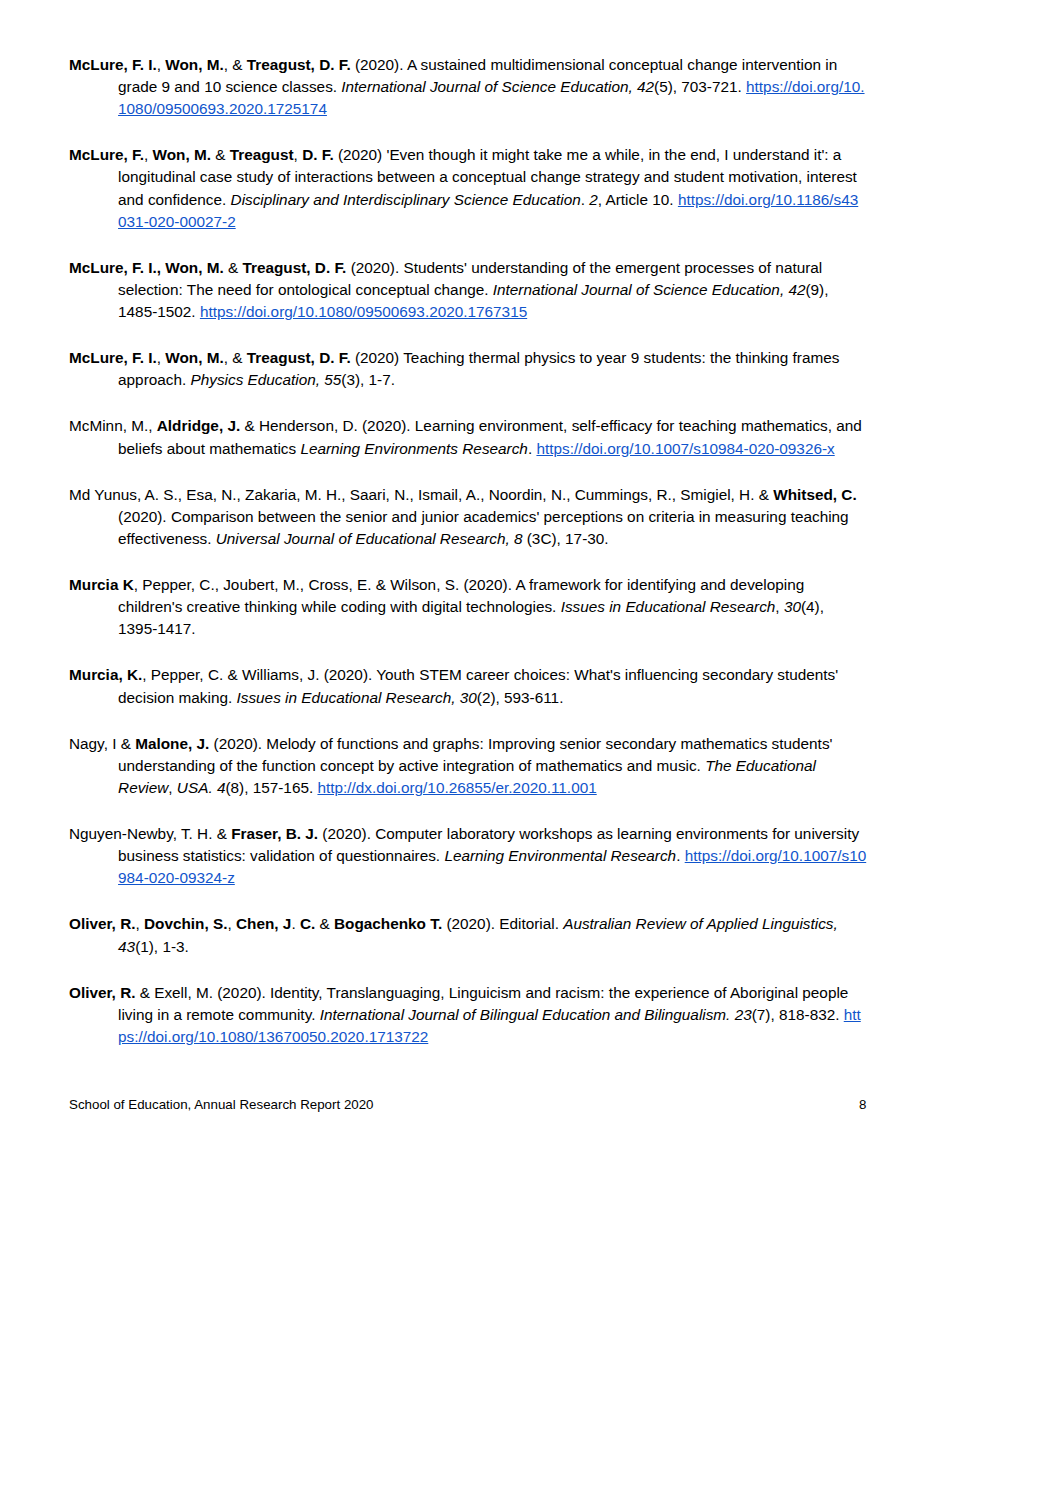McLure, F. I., Won, M., & Treagust, D. F. (2020). A sustained multidimensional conceptual change intervention in grade 9 and 10 science classes. International Journal of Science Education, 42(5), 703-721. https://doi.org/10.1080/09500693.2020.1725174
McLure, F., Won, M. & Treagust, D. F. (2020) 'Even though it might take me a while, in the end, I understand it': a longitudinal case study of interactions between a conceptual change strategy and student motivation, interest and confidence. Disciplinary and Interdisciplinary Science Education. 2, Article 10. https://doi.org/10.1186/s43031-020-00027-2
McLure, F. I., Won, M. & Treagust, D. F. (2020). Students' understanding of the emergent processes of natural selection: The need for ontological conceptual change. International Journal of Science Education, 42(9), 1485-1502. https://doi.org/10.1080/09500693.2020.1767315
McLure, F. I., Won, M., & Treagust, D. F. (2020) Teaching thermal physics to year 9 students: the thinking frames approach. Physics Education, 55(3), 1-7.
McMinn, M., Aldridge, J. & Henderson, D. (2020). Learning environment, self-efficacy for teaching mathematics, and beliefs about mathematics Learning Environments Research. https://doi.org/10.1007/s10984-020-09326-x
Md Yunus, A. S., Esa, N., Zakaria, M. H., Saari, N., Ismail, A., Noordin, N., Cummings, R., Smigiel, H. & Whitsed, C. (2020). Comparison between the senior and junior academics' perceptions on criteria in measuring teaching effectiveness. Universal Journal of Educational Research, 8 (3C), 17-30.
Murcia K, Pepper, C., Joubert, M., Cross, E. & Wilson, S. (2020). A framework for identifying and developing children's creative thinking while coding with digital technologies. Issues in Educational Research, 30(4), 1395-1417.
Murcia, K., Pepper, C. & Williams, J. (2020). Youth STEM career choices: What's influencing secondary students' decision making. Issues in Educational Research, 30(2), 593-611.
Nagy, I & Malone, J. (2020). Melody of functions and graphs: Improving senior secondary mathematics students' understanding of the function concept by active integration of mathematics and music. The Educational Review, USA. 4(8), 157-165. http://dx.doi.org/10.26855/er.2020.11.001
Nguyen-Newby, T. H. & Fraser, B. J. (2020). Computer laboratory workshops as learning environments for university business statistics: validation of questionnaires. Learning Environmental Research. https://doi.org/10.1007/s10984-020-09324-z
Oliver, R., Dovchin, S., Chen, J. C. & Bogachenko T. (2020). Editorial. Australian Review of Applied Linguistics, 43(1), 1-3.
Oliver, R. & Exell, M. (2020). Identity, Translanguaging, Linguicism and racism: the experience of Aboriginal people living in a remote community. International Journal of Bilingual Education and Bilingualism. 23(7), 818-832. https://doi.org/10.1080/13670050.2020.1713722
School of Education, Annual Research Report 2020 8